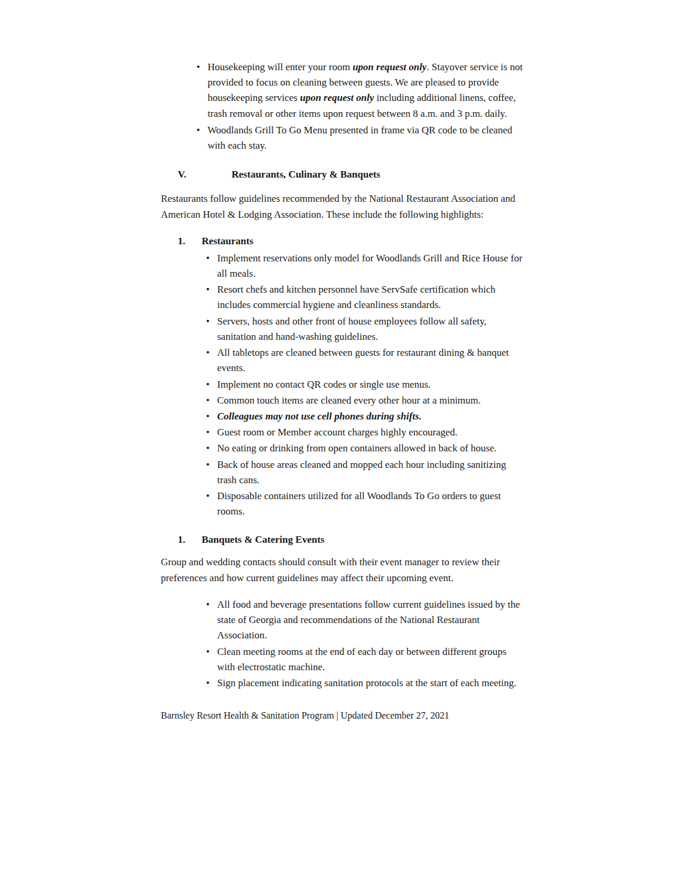Housekeeping will enter your room upon request only. Stayover service is not provided to focus on cleaning between guests. We are pleased to provide housekeeping services upon request only including additional linens, coffee, trash removal or other items upon request between 8 a.m. and 3 p.m. daily.
Woodlands Grill To Go Menu presented in frame via QR code to be cleaned with each stay.
V. Restaurants, Culinary & Banquets
Restaurants follow guidelines recommended by the National Restaurant Association and American Hotel & Lodging Association. These include the following highlights:
1. Restaurants
Implement reservations only model for Woodlands Grill and Rice House for all meals.
Resort chefs and kitchen personnel have ServSafe certification which includes commercial hygiene and cleanliness standards.
Servers, hosts and other front of house employees follow all safety, sanitation and hand-washing guidelines.
All tabletops are cleaned between guests for restaurant dining & banquet events.
Implement no contact QR codes or single use menus.
Common touch items are cleaned every other hour at a minimum.
Colleagues may not use cell phones during shifts.
Guest room or Member account charges highly encouraged.
No eating or drinking from open containers allowed in back of house.
Back of house areas cleaned and mopped each hour including sanitizing trash cans.
Disposable containers utilized for all Woodlands To Go orders to guest rooms.
1. Banquets & Catering Events
Group and wedding contacts should consult with their event manager to review their preferences and how current guidelines may affect their upcoming event.
All food and beverage presentations follow current guidelines issued by the state of Georgia and recommendations of the National Restaurant Association.
Clean meeting rooms at the end of each day or between different groups with electrostatic machine.
Sign placement indicating sanitation protocols at the start of each meeting.
Barnsley Resort Health & Sanitation Program | Updated December 27, 2021